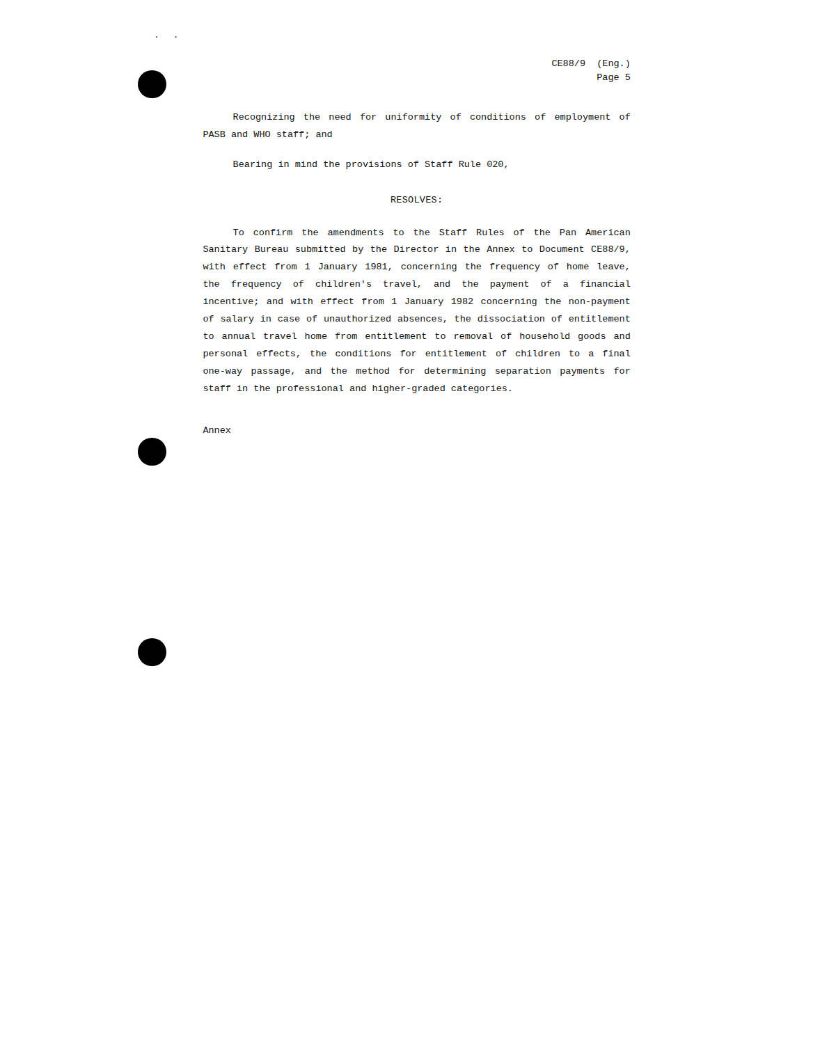. .
CE88/9 (Eng.)
Page 5
Recognizing the need for uniformity of conditions of employment of PASB and WHO staff; and
Bearing in mind the provisions of Staff Rule 020,
RESOLVES:
To confirm the amendments to the Staff Rules of the Pan American Sanitary Bureau submitted by the Director in the Annex to Document CE88/9, with effect from 1 January 1981, concerning the frequency of home leave, the frequency of children's travel, and the payment of a financial incentive; and with effect from 1 January 1982 concerning the non-payment of salary in case of unauthorized absences, the dissociation of entitlement to annual travel home from entitlement to removal of household goods and personal effects, the conditions for entitlement of children to a final one-way passage, and the method for determining separation payments for staff in the professional and higher-graded categories.
Annex